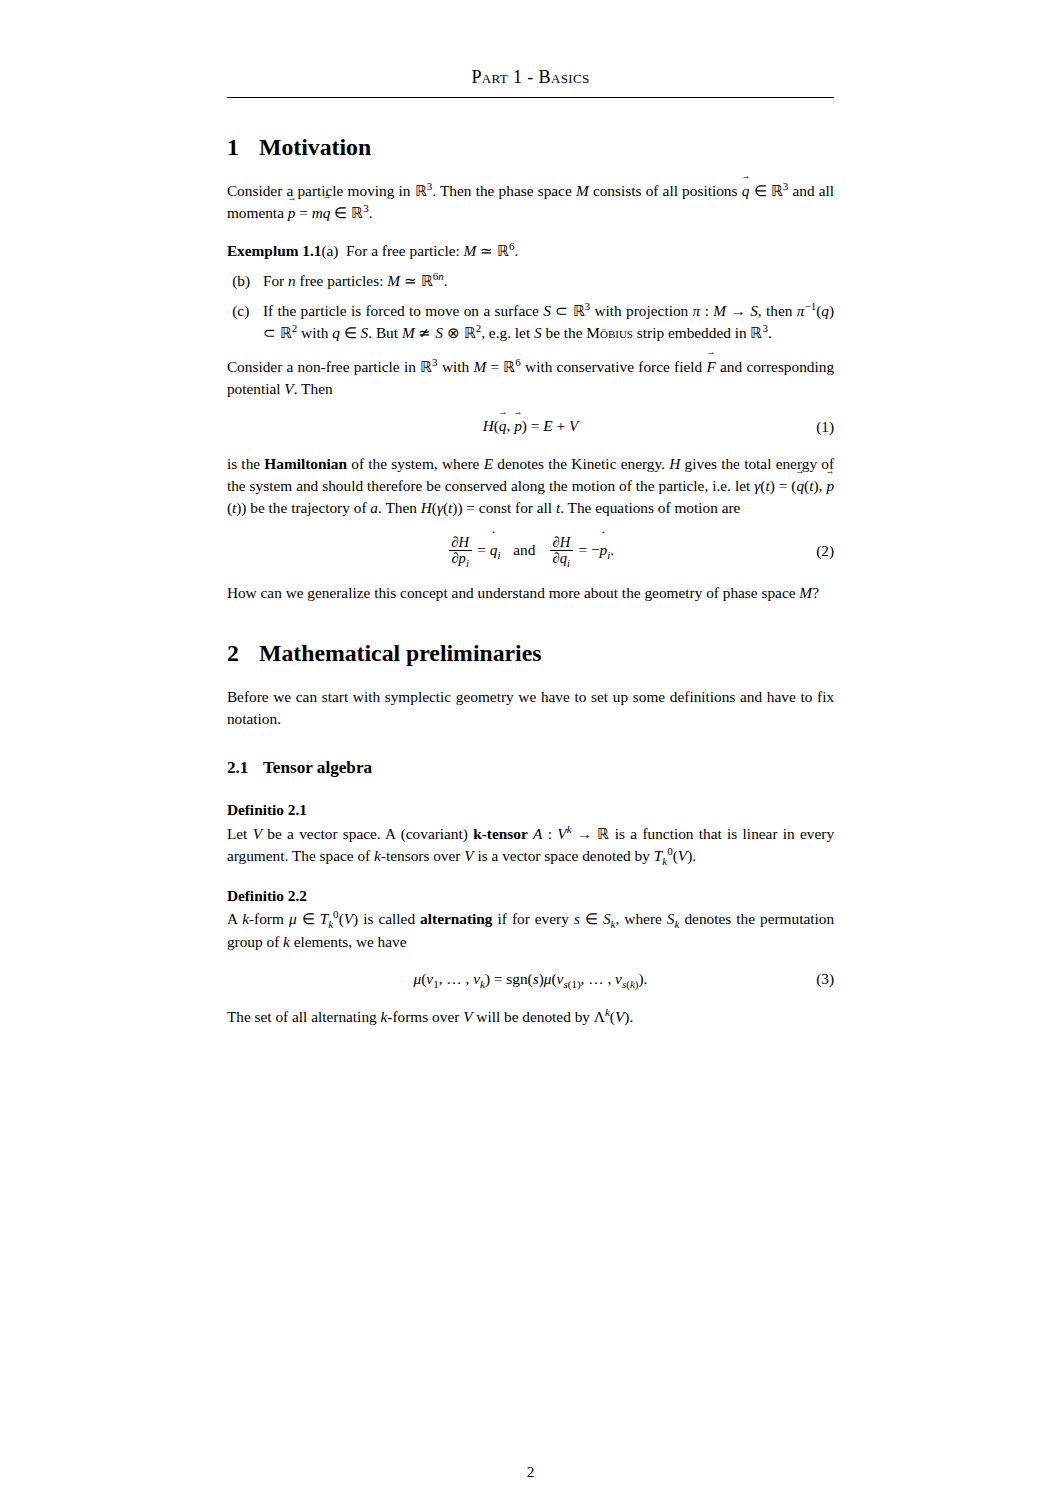Part 1 - Basics
1 Motivation
Consider a particle moving in ℝ3. Then the phase space M consists of all positions q ∈ ℝ3 and all momenta p = mq ∈ ℝ3.
Exemplum 1.1(a) For a free particle: M ≃ ℝ6.
(b) For n free particles: M ≃ ℝ6n.
(c) If the particle is forced to move on a surface S ⊂ ℝ3 with projection π : M → S, then π−1(q) ⊂ ℝ2 with q ∈ S. But M ≄ S ⊗ ℝ2, e.g. let S be the Möbius strip embedded in ℝ3.
Consider a non-free particle in ℝ3 with M = ℝ6 with conservative force field F and corresponding potential V. Then
H(q, p) = E + V (1)
is the Hamiltonian of the system, where E denotes the Kinetic energy. H gives the total energy of the system and should therefore be conserved along the motion of the particle, i.e. let γ(t) = (q(t), p(t)) be the trajectory of a. Then H(γ(t)) = const for all t. The equations of motion are
∂H∂pi = qi and ∂H∂qi = −pi. (2)
How can we generalize this concept and understand more about the geometry of phase space M?
2 Mathematical preliminaries
Before we can start with symplectic geometry we have to set up some definitions and have to fix notation.
2.1 Tensor algebra
Definitio 2.1
Let V be a vector space. A (covariant) k-tensor A : Vk → ℝ is a function that is linear in every argument. The space of k-tensors over V is a vector space denoted by Tk0(V).
Definitio 2.2
A k-form μ ∈ Tk0(V) is called alternating if for every s ∈ Sk, where Sk denotes the permutation group of k elements, we have
μ(v1, … , vk) = sgn(s)μ(vs(1), … , vs(k)). (3)
The set of all alternating k-forms over V will be denoted by Λk(V).
2